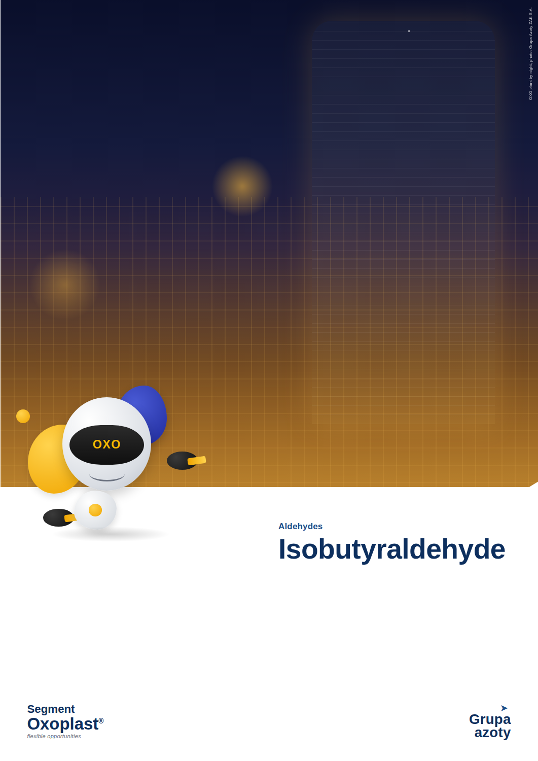OXO plant by night, photo: Grupa Azoty ZAK S.A.
OXO
Aldehydes
Isobutyraldehyde
Segment Oxoplast® flexible opportunities
➤ Grupa azoty